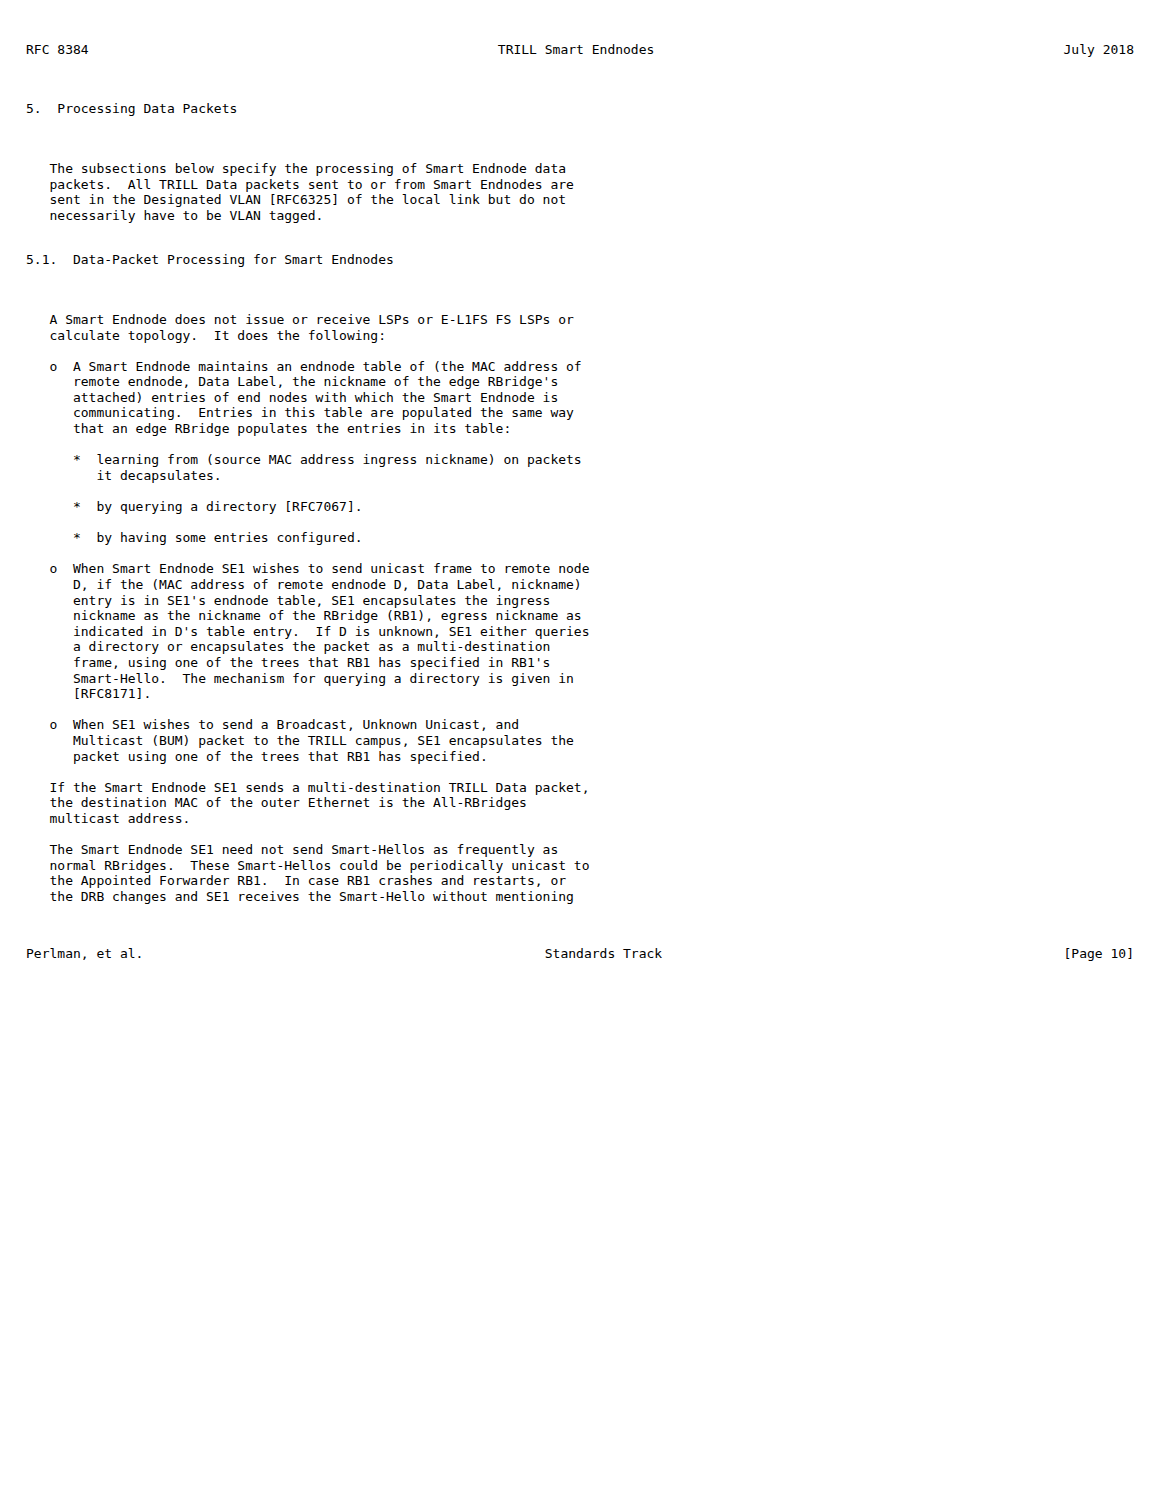RFC 8384 TRILL Smart Endnodes July 2018
5. Processing Data Packets
The subsections below specify the processing of Smart Endnode data packets. All TRILL Data packets sent to or from Smart Endnodes are sent in the Designated VLAN [RFC6325] of the local link but do not necessarily have to be VLAN tagged.
5.1. Data-Packet Processing for Smart Endnodes
A Smart Endnode does not issue or receive LSPs or E-L1FS FS LSPs or calculate topology. It does the following: o A Smart Endnode maintains an endnode table of (the MAC address of remote endnode, Data Label, the nickname of the edge RBridge's attached) entries of end nodes with which the Smart Endnode is communicating. Entries in this table are populated the same way that an edge RBridge populates the entries in its table: * learning from (source MAC address ingress nickname) on packets it decapsulates. * by querying a directory [RFC7067]. * by having some entries configured. o When Smart Endnode SE1 wishes to send unicast frame to remote node D, if the (MAC address of remote endnode D, Data Label, nickname) entry is in SE1's endnode table, SE1 encapsulates the ingress nickname as the nickname of the RBridge (RB1), egress nickname as indicated in D's table entry. If D is unknown, SE1 either queries a directory or encapsulates the packet as a multi-destination frame, using one of the trees that RB1 has specified in RB1's Smart-Hello. The mechanism for querying a directory is given in [RFC8171]. o When SE1 wishes to send a Broadcast, Unknown Unicast, and Multicast (BUM) packet to the TRILL campus, SE1 encapsulates the packet using one of the trees that RB1 has specified. If the Smart Endnode SE1 sends a multi-destination TRILL Data packet, the destination MAC of the outer Ethernet is the All-RBridges multicast address. The Smart Endnode SE1 need not send Smart-Hellos as frequently as normal RBridges. These Smart-Hellos could be periodically unicast to the Appointed Forwarder RB1. In case RB1 crashes and restarts, or the DRB changes and SE1 receives the Smart-Hello without mentioning
Perlman, et al. Standards Track [Page 10]